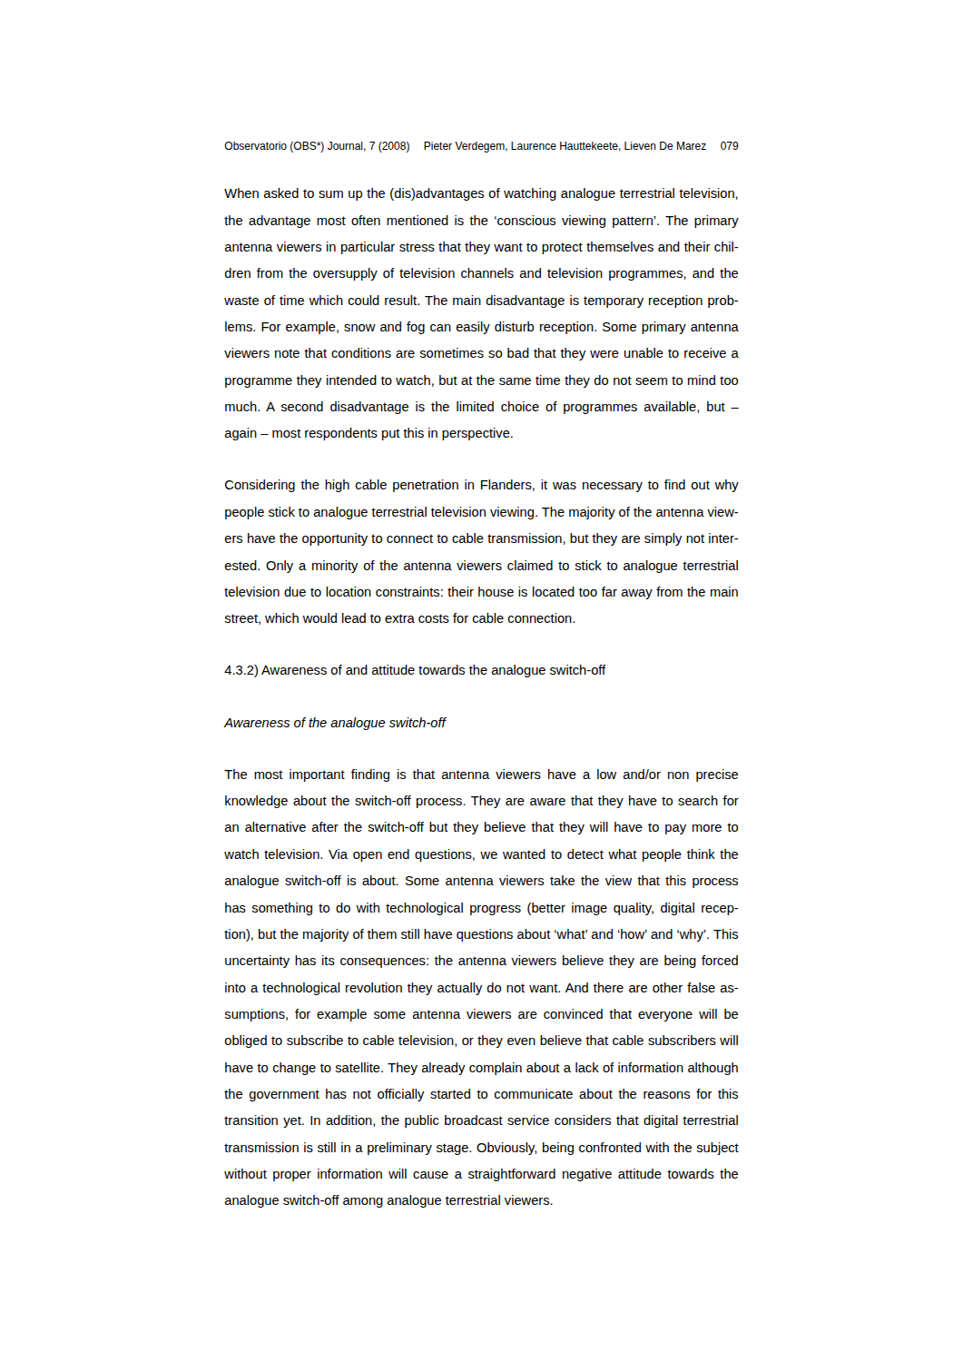Observatorio (OBS*) Journal, 7 (2008) Pieter Verdegem, Laurence Hauttekeete, Lieven De Marez 079
When asked to sum up the (dis)advantages of watching analogue terrestrial television, the advantage most often mentioned is the ‘conscious viewing pattern’. The primary antenna viewers in particular stress that they want to protect themselves and their children from the oversupply of television channels and television programmes, and the waste of time which could result. The main disadvantage is temporary reception problems. For example, snow and fog can easily disturb reception. Some primary antenna viewers note that conditions are sometimes so bad that they were unable to receive a programme they intended to watch, but at the same time they do not seem to mind too much. A second disadvantage is the limited choice of programmes available, but – again – most respondents put this in perspective.
Considering the high cable penetration in Flanders, it was necessary to find out why people stick to analogue terrestrial television viewing. The majority of the antenna viewers have the opportunity to connect to cable transmission, but they are simply not interested. Only a minority of the antenna viewers claimed to stick to analogue terrestrial television due to location constraints: their house is located too far away from the main street, which would lead to extra costs for cable connection.
4.3.2) Awareness of and attitude towards the analogue switch-off
Awareness of the analogue switch-off
The most important finding is that antenna viewers have a low and/or non precise knowledge about the switch-off process. They are aware that they have to search for an alternative after the switch-off but they believe that they will have to pay more to watch television. Via open end questions, we wanted to detect what people think the analogue switch-off is about. Some antenna viewers take the view that this process has something to do with technological progress (better image quality, digital reception), but the majority of them still have questions about ‘what’ and ‘how’ and ‘why’. This uncertainty has its consequences: the antenna viewers believe they are being forced into a technological revolution they actually do not want. And there are other false assumptions, for example some antenna viewers are convinced that everyone will be obliged to subscribe to cable television, or they even believe that cable subscribers will have to change to satellite. They already complain about a lack of information although the government has not officially started to communicate about the reasons for this transition yet. In addition, the public broadcast service considers that digital terrestrial transmission is still in a preliminary stage. Obviously, being confronted with the subject without proper information will cause a straightforward negative attitude towards the analogue switch-off among analogue terrestrial viewers.